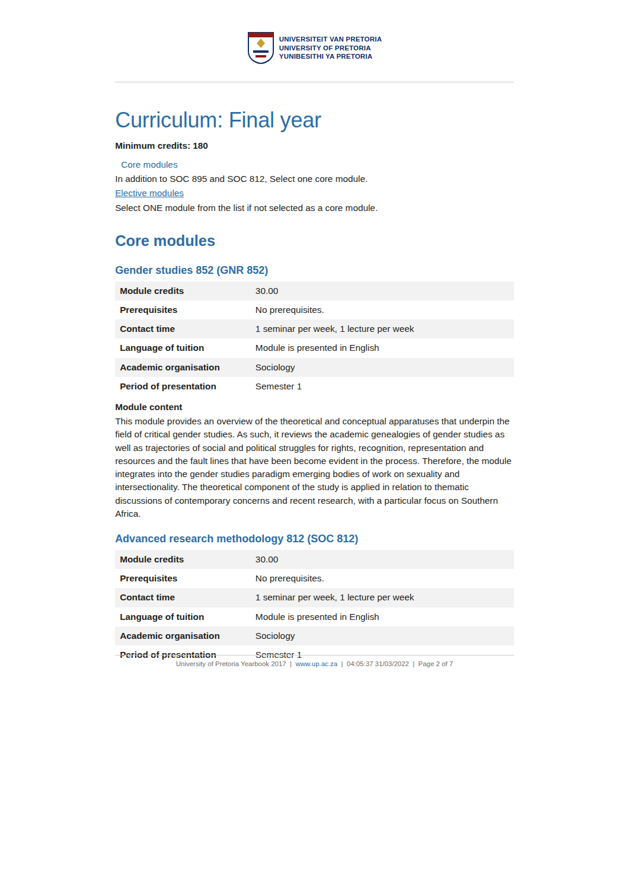Universiteit van Pretoria
University of Pretoria
Yunibesithi ya Pretoria
Curriculum: Final year
Minimum credits: 180
Core modules
In addition to SOC 895 and SOC 812, Select one core module.
Elective modules
Select ONE module from the list if not selected as a core module.
Core modules
Gender studies 852 (GNR 852)
| Module credits | 30.00 |
| Prerequisites | No prerequisites. |
| Contact time | 1 seminar per week, 1 lecture per week |
| Language of tuition | Module is presented in English |
| Academic organisation | Sociology |
| Period of presentation | Semester 1 |
Module content
This module provides an overview of the theoretical and conceptual apparatuses that underpin the field of critical gender studies. As such, it reviews the academic genealogies of gender studies as well as trajectories of social and political struggles for rights, recognition, representation and resources and the fault lines that have been become evident in the process. Therefore, the module integrates into the gender studies paradigm emerging bodies of work on sexuality and intersectionality. The theoretical component of the study is applied in relation to thematic discussions of contemporary concerns and recent research, with a particular focus on Southern Africa.
Advanced research methodology 812 (SOC 812)
| Module credits | 30.00 |
| Prerequisites | No prerequisites. |
| Contact time | 1 seminar per week, 1 lecture per week |
| Language of tuition | Module is presented in English |
| Academic organisation | Sociology |
| Period of presentation | Semester 1 |
University of Pretoria Yearbook 2017 | www.up.ac.za | 04:05:37 31/03/2022 | Page 2 of 7